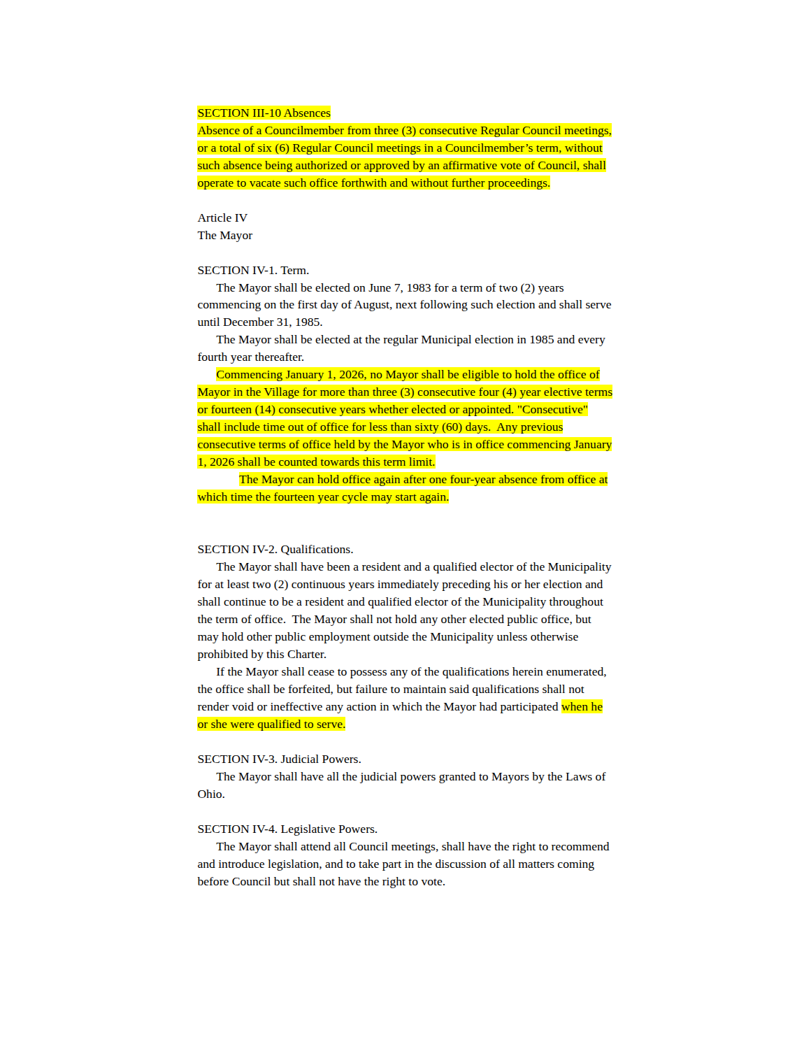SECTION III-10 Absences
Absence of a Councilmember from three (3) consecutive Regular Council meetings, or a total of six (6) Regular Council meetings in a Councilmember’s term, without such absence being authorized or approved by an affirmative vote of Council, shall operate to vacate such office forthwith and without further proceedings.
Article IV
The Mayor
SECTION IV-1. Term.
The Mayor shall be elected on June 7, 1983 for a term of two (2) years commencing on the first day of August, next following such election and shall serve until December 31, 1985.
The Mayor shall be elected at the regular Municipal election in 1985 and every fourth year thereafter.
Commencing January 1, 2026, no Mayor shall be eligible to hold the office of Mayor in the Village for more than three (3) consecutive four (4) year elective terms or fourteen (14) consecutive years whether elected or appointed. "Consecutive" shall include time out of office for less than sixty (60) days. Any previous consecutive terms of office held by the Mayor who is in office commencing January 1, 2026 shall be counted towards this term limit.
The Mayor can hold office again after one four-year absence from office at which time the fourteen year cycle may start again.
SECTION IV-2. Qualifications.
The Mayor shall have been a resident and a qualified elector of the Municipality for at least two (2) continuous years immediately preceding his or her election and shall continue to be a resident and qualified elector of the Municipality throughout the term of office. The Mayor shall not hold any other elected public office, but may hold other public employment outside the Municipality unless otherwise prohibited by this Charter.
If the Mayor shall cease to possess any of the qualifications herein enumerated, the office shall be forfeited, but failure to maintain said qualifications shall not render void or ineffective any action in which the Mayor had participated when he or she were qualified to serve.
SECTION IV-3. Judicial Powers.
The Mayor shall have all the judicial powers granted to Mayors by the Laws of Ohio.
SECTION IV-4. Legislative Powers.
The Mayor shall attend all Council meetings, shall have the right to recommend and introduce legislation, and to take part in the discussion of all matters coming before Council but shall not have the right to vote.